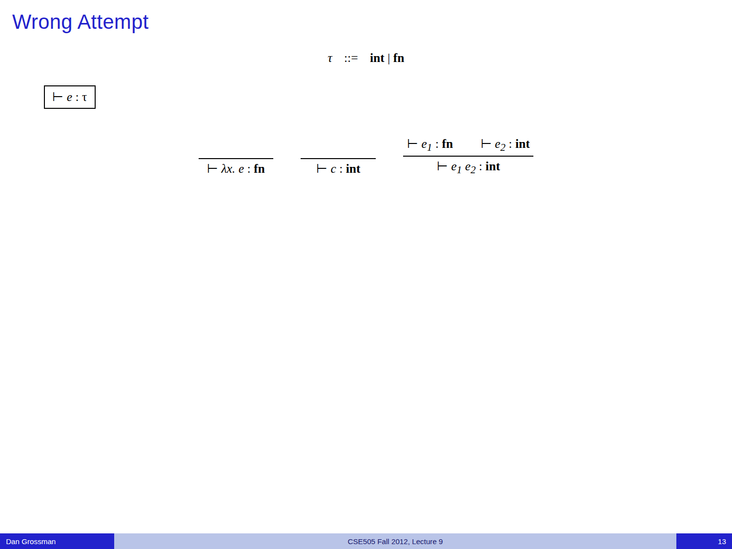Wrong Attempt
τ ::= int | fn
⊢ e : τ
⊢ λx. e : fn
⊢ c : int
⊢ e1 : fn ⊢ e2 : int
⊢ e1 e2 : int
Dan Grossman
CSE505 Fall 2012, Lecture 9
13